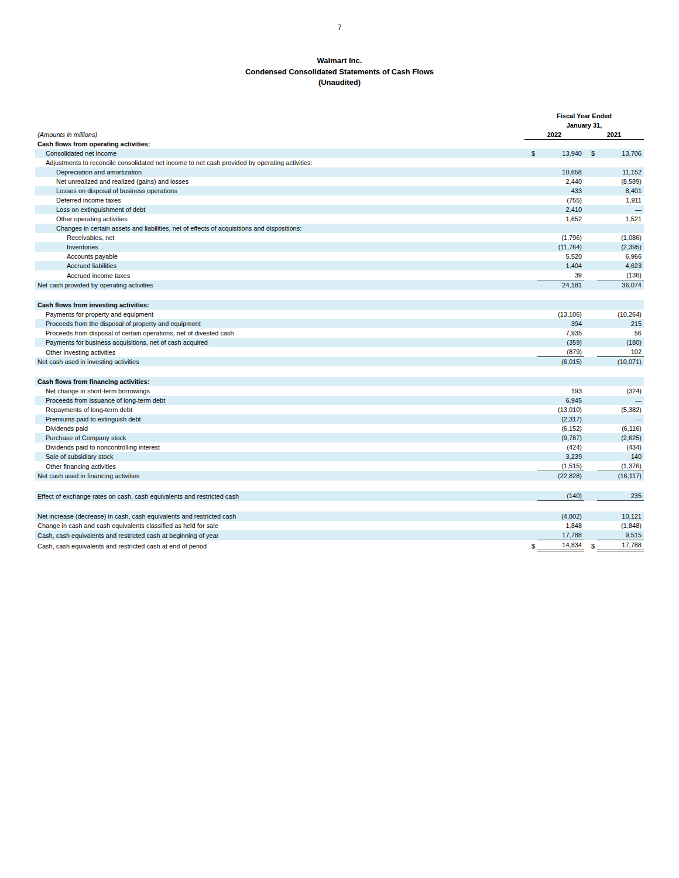7
Walmart Inc.
Condensed Consolidated Statements of Cash Flows
(Unaudited)
| | Fiscal Year Ended |
| --- | --- |
| | January 31, |
| (Amounts in millions) | 2022 | 2021 |
| Cash flows from operating activities: | | | | |
| Consolidated net income | $ | 13,940 | $ | 13,706 |
| Adjustments to reconcile consolidated net income to net cash provided by operating activities: | | | | |
| Depreciation and amortization | | 10,658 | | 11,152 |
| Net unrealized and realized (gains) and losses | | 2,440 | | (8,589) |
| Losses on disposal of business operations | | 433 | | 8,401 |
| Deferred income taxes | | (755) | | 1,911 |
| Loss on extinguishment of debt | | 2,410 | | — |
| Other operating activities | | 1,652 | | 1,521 |
| Changes in certain assets and liabilities, net of effects of acquisitions and dispositions: | | | | |
| Receivables, net | | (1,796) | | (1,086) |
| Inventories | | (11,764) | | (2,395) |
| Accounts payable | | 5,520 | | 6,966 |
| Accrued liabilities | | 1,404 | | 4,623 |
| Accrued income taxes | | 39 | | (136) |
| Net cash provided by operating activities | | 24,181 | | 36,074 |
| Cash flows from investing activities: | | | | |
| Payments for property and equipment | | (13,106) | | (10,264) |
| Proceeds from the disposal of property and equipment | | 394 | | 215 |
| Proceeds from disposal of certain operations, net of divested cash | | 7,935 | | 56 |
| Payments for business acquisitions, net of cash acquired | | (359) | | (180) |
| Other investing activities | | (879) | | 102 |
| Net cash used in investing activities | | (6,015) | | (10,071) |
| Cash flows from financing activities: | | | | |
| Net change in short-term borrowings | | 193 | | (324) |
| Proceeds from issuance of long-term debt | | 6,945 | | — |
| Repayments of long-term debt | | (13,010) | | (5,382) |
| Premiums paid to extinguish debt | | (2,317) | | — |
| Dividends paid | | (6,152) | | (6,116) |
| Purchase of Company stock | | (9,787) | | (2,625) |
| Dividends paid to noncontrolling interest | | (424) | | (434) |
| Sale of subsidiary stock | | 3,239 | | 140 |
| Other financing activities | | (1,515) | | (1,376) |
| Net cash used in financing activities | | (22,828) | | (16,117) |
| Effect of exchange rates on cash, cash equivalents and restricted cash | | (140) | | 235 |
| Net increase (decrease) in cash, cash equivalents and restricted cash | | (4,802) | | 10,121 |
| Change in cash and cash equivalents classified as held for sale | | 1,848 | | (1,848) |
| Cash, cash equivalents and restricted cash at beginning of year | | 17,788 | | 9,515 |
| Cash, cash equivalents and restricted cash at end of period | $ | 14,834 | $ | 17,788 |